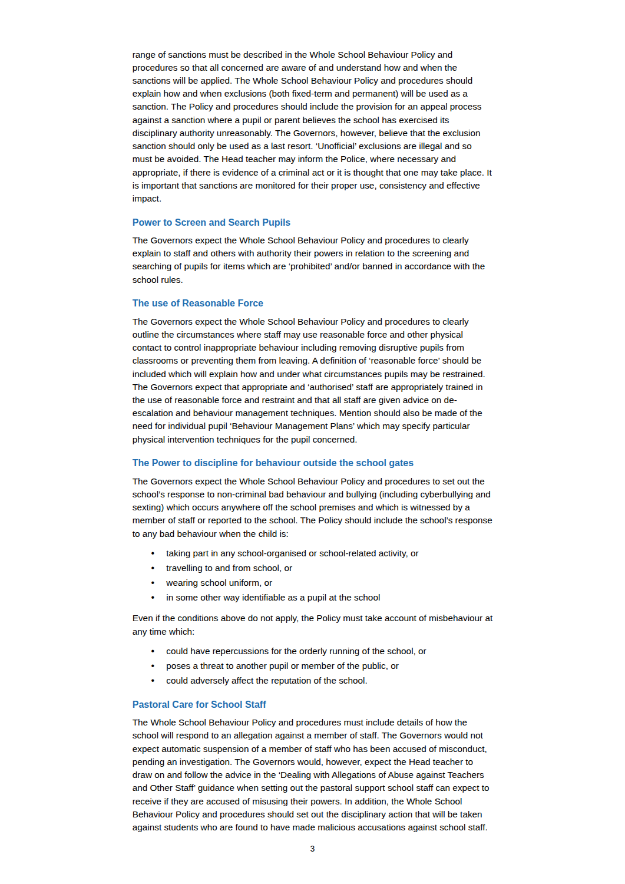range of sanctions must be described in the Whole School Behaviour Policy and procedures so that all concerned are aware of and understand how and when the sanctions will be applied. The Whole School Behaviour Policy and procedures should explain how and when exclusions (both fixed-term and permanent) will be used as a sanction. The Policy and procedures should include the provision for an appeal process against a sanction where a pupil or parent believes the school has exercised its disciplinary authority unreasonably. The Governors, however, believe that the exclusion sanction should only be used as a last resort. ‘Unofficial’ exclusions are illegal and so must be avoided. The Head teacher may inform the Police, where necessary and appropriate, if there is evidence of a criminal act or it is thought that one may take place. It is important that sanctions are monitored for their proper use, consistency and effective impact.
Power to Screen and Search Pupils
The Governors expect the Whole School Behaviour Policy and procedures to clearly explain to staff and others with authority their powers in relation to the screening and searching of pupils for items which are ‘prohibited’ and/or banned in accordance with the school rules.
The use of Reasonable Force
The Governors expect the Whole School Behaviour Policy and procedures to clearly outline the circumstances where staff may use reasonable force and other physical contact to control inappropriate behaviour including removing disruptive pupils from classrooms or preventing them from leaving. A definition of ‘reasonable force’ should be included which will explain how and under what circumstances pupils may be restrained. The Governors expect that appropriate and ‘authorised’ staff are appropriately trained in the use of reasonable force and restraint and that all staff are given advice on de-escalation and behaviour management techniques. Mention should also be made of the need for individual pupil ‘Behaviour Management Plans’ which may specify particular physical intervention techniques for the pupil concerned.
The Power to discipline for behaviour outside the school gates
The Governors expect the Whole School Behaviour Policy and procedures to set out the school’s response to non-criminal bad behaviour and bullying (including cyberbullying and sexting) which occurs anywhere off the school premises and which is witnessed by a member of staff or reported to the school. The Policy should include the school’s response to any bad behaviour when the child is:
taking part in any school-organised or school-related activity, or
travelling to and from school, or
wearing school uniform, or
in some other way identifiable as a pupil at the school
Even if the conditions above do not apply, the Policy must take account of misbehaviour at any time which:
could have repercussions for the orderly running of the school, or
poses a threat to another pupil or member of the public, or
could adversely affect the reputation of the school.
Pastoral Care for School Staff
The Whole School Behaviour Policy and procedures must include details of how the school will respond to an allegation against a member of staff. The Governors would not expect automatic suspension of a member of staff who has been accused of misconduct, pending an investigation. The Governors would, however, expect the Head teacher to draw on and follow the advice in the ‘Dealing with Allegations of Abuse against Teachers and Other Staff’ guidance when setting out the pastoral support school staff can expect to receive if they are accused of misusing their powers. In addition, the Whole School Behaviour Policy and procedures should set out the disciplinary action that will be taken against students who are found to have made malicious accusations against school staff.
3